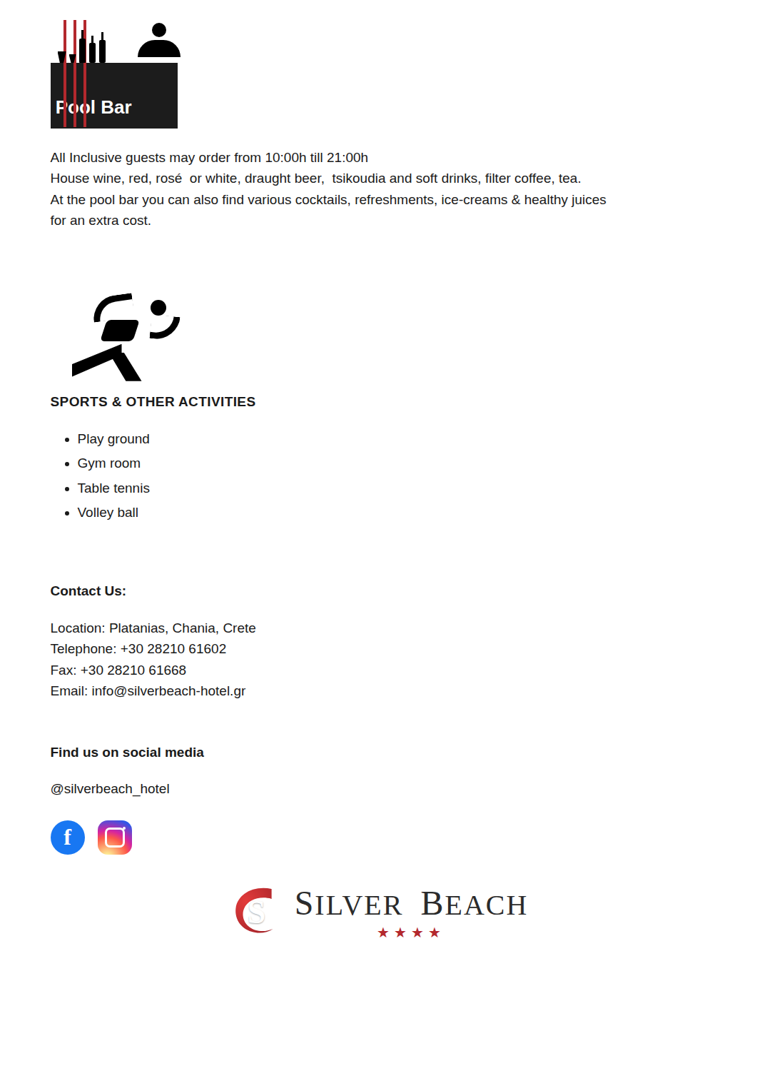Pool Bar
All Inclusive guests may order from 10:00h till 21:00h
House wine, red, rosé or white, draught beer, tsikoudia and soft drinks, filter coffee, tea.
At the pool bar you can also find various cocktails, refreshments, ice-creams & healthy juices
for an extra cost.
SPORTS & OTHER ACTIVITIES
Play ground
Gym room
Table tennis
Volley ball
Contact Us:
Location: Platanias, Chania, Crete
Telephone: +30 28210 61602
Fax: +30 28210 61668
Email: info@silverbeach-hotel.gr
Find us on social media
@silverbeach_hotel
S
SILVER BEACH ★★★★